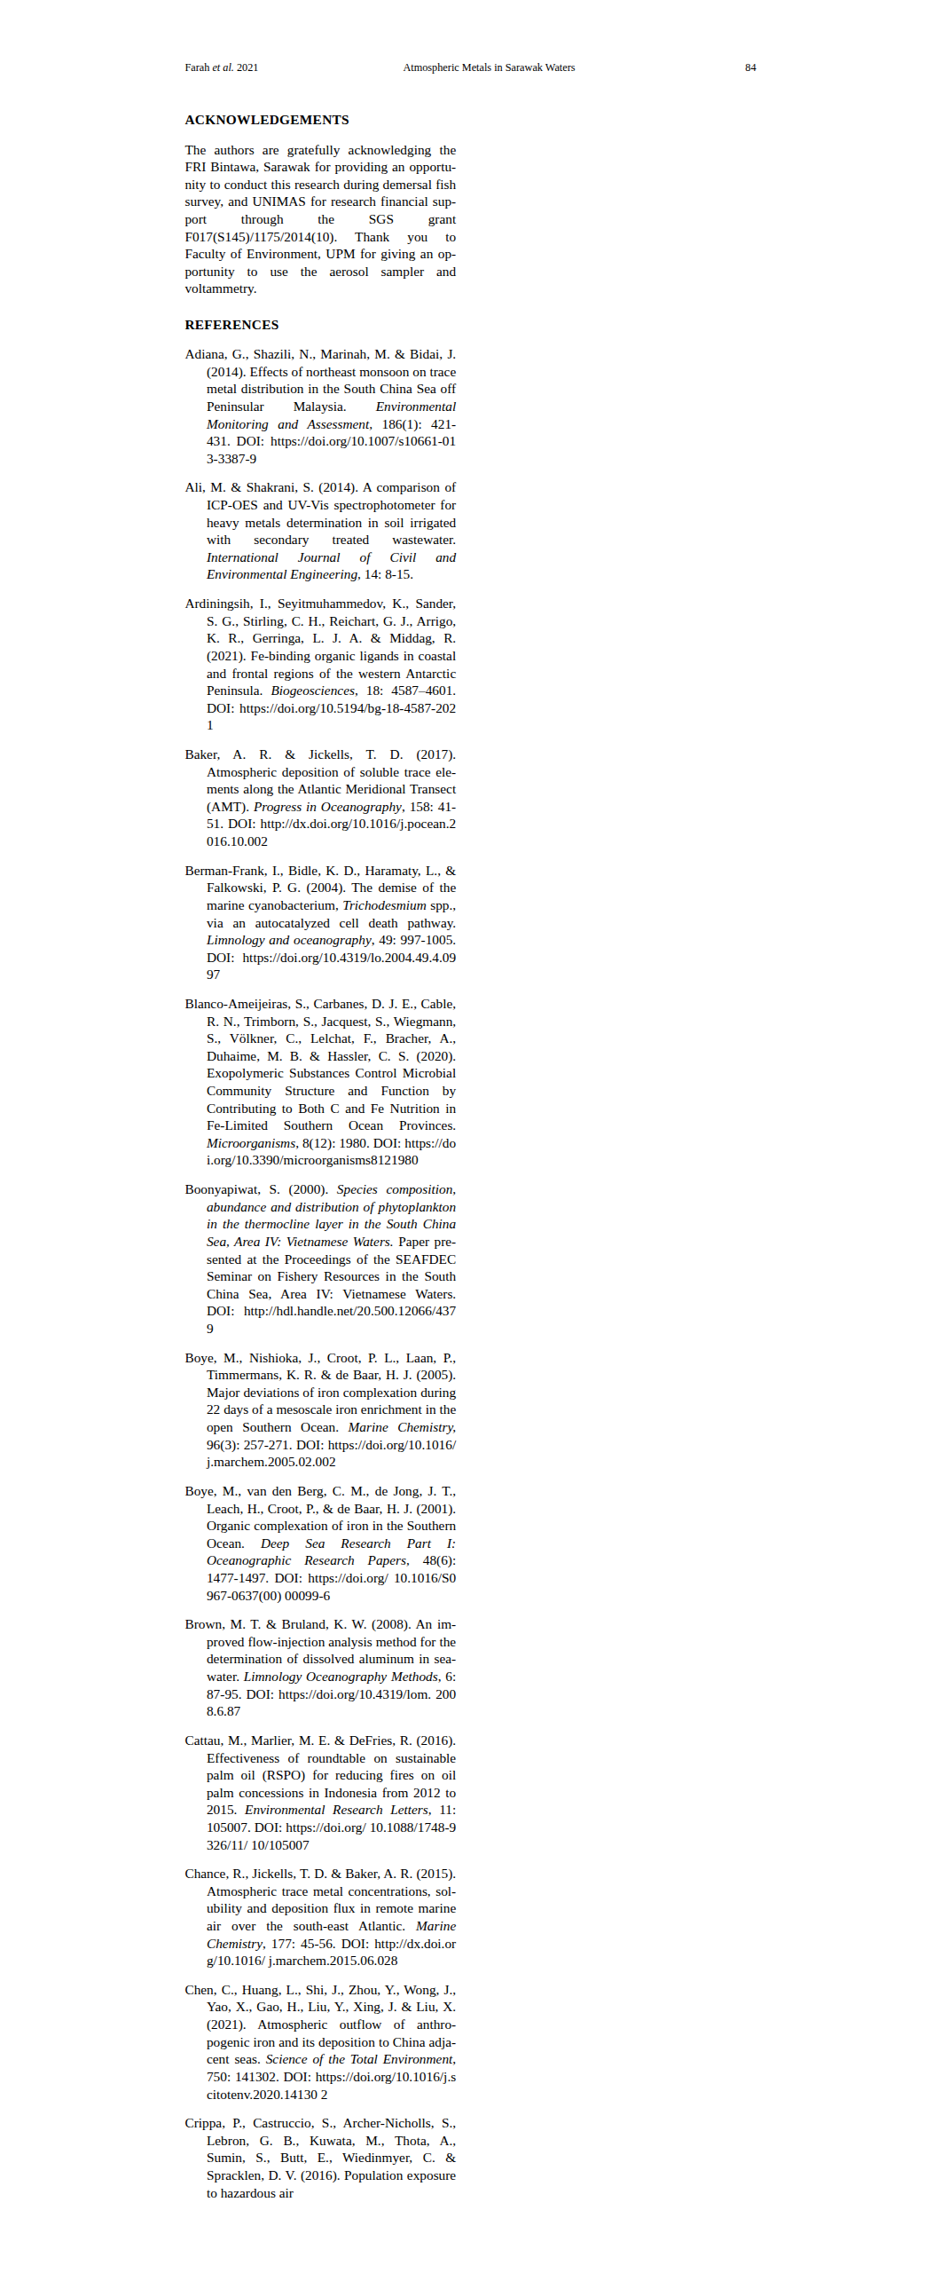Farah et al. 2021
Atmospheric Metals in Sarawak Waters
84
ACKNOWLEDGEMENTS
The authors are gratefully acknowledging the FRI Bintawa, Sarawak for providing an opportunity to conduct this research during demersal fish survey, and UNIMAS for research financial support through the SGS grant F017(S145)/1175/2014(10). Thank you to Faculty of Environment, UPM for giving an opportunity to use the aerosol sampler and voltammetry.
REFERENCES
Adiana, G., Shazili, N., Marinah, M. & Bidai, J. (2014). Effects of northeast monsoon on trace metal distribution in the South China Sea off Peninsular Malaysia. Environmental Monitoring and Assessment, 186(1): 421-431. DOI: https://doi.org/10.1007/s10661-013-3387-9
Ali, M. & Shakrani, S. (2014). A comparison of ICP-OES and UV-Vis spectrophotometer for heavy metals determination in soil irrigated with secondary treated wastewater. International Journal of Civil and Environmental Engineering, 14: 8-15.
Ardiningsih, I., Seyitmuhammedov, K., Sander, S. G., Stirling, C. H., Reichart, G. J., Arrigo, K. R., Gerringa, L. J. A. & Middag, R. (2021). Fe-binding organic ligands in coastal and frontal regions of the western Antarctic Peninsula. Biogeosciences, 18: 4587–4601. DOI: https://doi.org/10.5194/bg-18-4587-2021
Baker, A. R. & Jickells, T. D. (2017). Atmospheric deposition of soluble trace elements along the Atlantic Meridional Transect (AMT). Progress in Oceanography, 158: 41-51. DOI: http://dx.doi.org/10.1016/j.pocean.2016.10.002
Berman-Frank, I., Bidle, K. D., Haramaty, L., & Falkowski, P. G. (2004). The demise of the marine cyanobacterium, Trichodesmium spp., via an autocatalyzed cell death pathway. Limnology and oceanography, 49: 997-1005. DOI: https://doi.org/10.4319/lo.2004.49.4.0997
Blanco-Ameijeiras, S., Carbanes, D. J. E., Cable, R. N., Trimborn, S., Jacquest, S., Wiegmann, S., Völkner, C., Lelchat, F., Bracher, A., Duhaime, M. B. & Hassler, C. S. (2020). Exopolymeric Substances Control Microbial Community Structure and Function by Contributing to Both C and Fe Nutrition in Fe-Limited Southern Ocean Provinces. Microorganisms, 8(12): 1980. DOI: https://doi.org/10.3390/microorganisms8121980
Boonyapiwat, S. (2000). Species composition, abundance and distribution of phytoplankton in the thermocline layer in the South China Sea, Area IV: Vietnamese Waters. Paper presented at the Proceedings of the SEAFDEC Seminar on Fishery Resources in the South China Sea, Area IV: Vietnamese Waters. DOI: http://hdl.handle.net/20.500.12066/4379
Boye, M., Nishioka, J., Croot, P. L., Laan, P., Timmermans, K. R. & de Baar, H. J. (2005). Major deviations of iron complexation during 22 days of a mesoscale iron enrichment in the open Southern Ocean. Marine Chemistry, 96(3): 257-271. DOI: https://doi.org/10.1016/j.marchem.2005.02.002
Boye, M., van den Berg, C. M., de Jong, J. T., Leach, H., Croot, P., & de Baar, H. J. (2001). Organic complexation of iron in the Southern Ocean. Deep Sea Research Part I: Oceanographic Research Papers, 48(6): 1477-1497. DOI: https://doi.org/ 10.1016/S0967-0637(00) 00099-6
Brown, M. T. & Bruland, K. W. (2008). An improved flow-injection analysis method for the determination of dissolved aluminum in seawater. Limnology Oceanography Methods, 6: 87-95. DOI: https://doi.org/10.4319/lom. 2008.6.87
Cattau, M., Marlier, M. E. & DeFries, R. (2016). Effectiveness of roundtable on sustainable palm oil (RSPO) for reducing fires on oil palm concessions in Indonesia from 2012 to 2015. Environmental Research Letters, 11: 105007. DOI: https://doi.org/ 10.1088/1748-9326/11/ 10/105007
Chance, R., Jickells, T. D. & Baker, A. R. (2015). Atmospheric trace metal concentrations, solubility and deposition flux in remote marine air over the south-east Atlantic. Marine Chemistry, 177: 45-56. DOI: http://dx.doi.org/10.1016/ j.marchem.2015.06.028
Chen, C., Huang, L., Shi, J., Zhou, Y., Wong, J., Yao, X., Gao, H., Liu, Y., Xing, J. & Liu, X. (2021). Atmospheric outflow of anthropogenic iron and its deposition to China adjacent seas. Science of the Total Environment, 750: 141302. DOI: https://doi.org/10.1016/j.scitotenv.2020.14130 2
Crippa, P., Castruccio, S., Archer-Nicholls, S., Lebron, G. B., Kuwata, M., Thota, A., Sumin, S., Butt, E., Wiedinmyer, C. & Spracklen, D. V. (2016). Population exposure to hazardous air